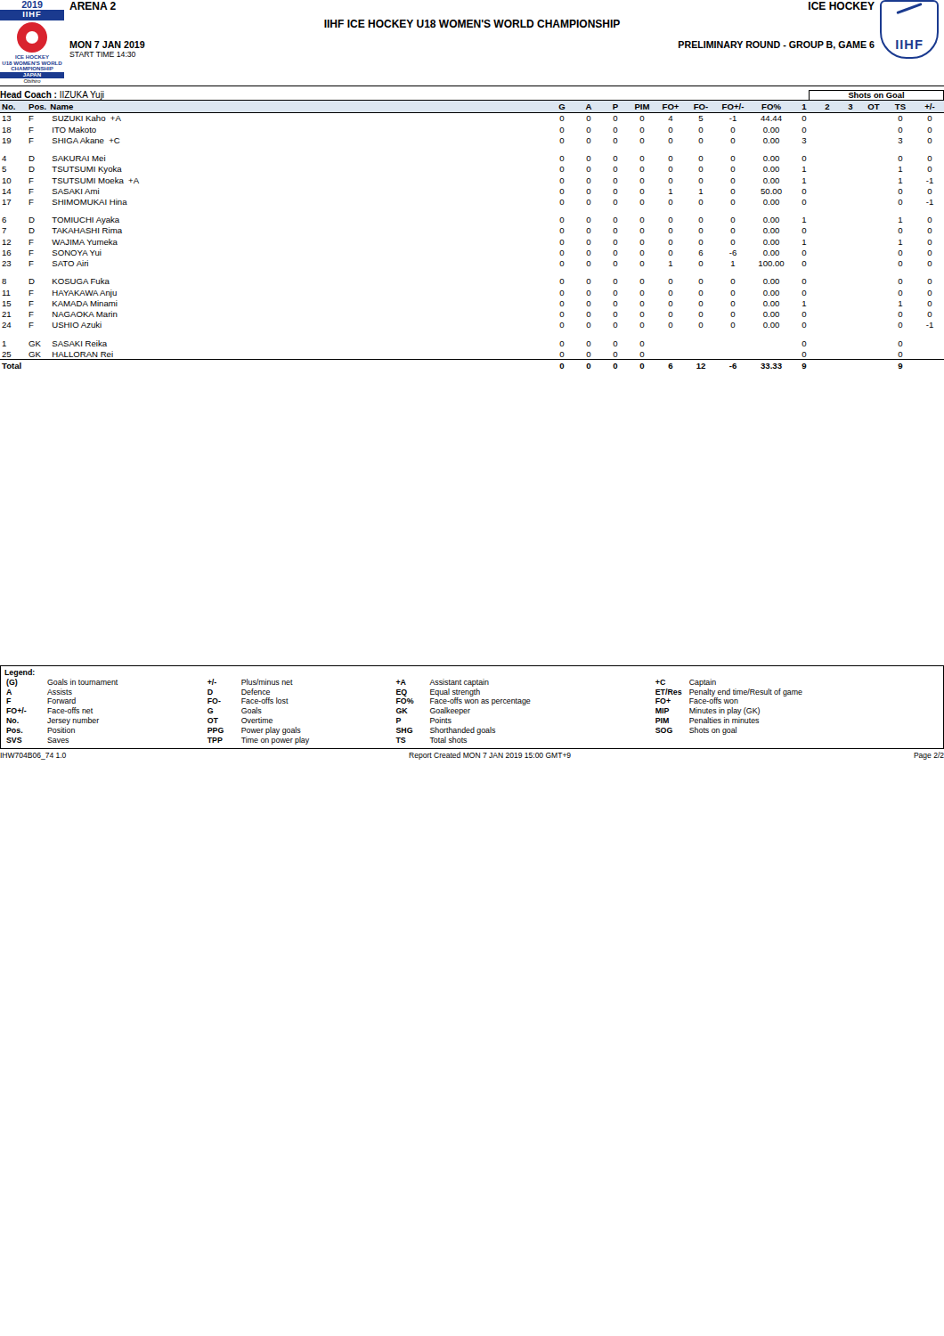2019
IIHF
ICE HOCKEY
U18 WOMEN'S WORLD
CHAMPIONSHIP
JAPAN
Obihiro
ARENA 2
ICE HOCKEY
IIHF ICE HOCKEY U18 WOMEN'S WORLD CHAMPIONSHIP
MON 7 JAN 2019
START TIME 14:30
PRELIMINARY ROUND - GROUP B, GAME 6
IIHF
Head Coach : IIZUKA Yuji
Shots on Goal
| No. | Pos. | Name | G | A | P | PIM | FO+ | FO- | FO+/- | FO% | 1 | 2 | 3 | OT | TS | +/- |
| --- | --- | --- | --- | --- | --- | --- | --- | --- | --- | --- | --- | --- | --- | --- | --- | --- |
| 13 | F | SUZUKI Kaho +A | 0 | 0 | 0 | 0 | 4 | 5 | -1 | 44.44 | 0 | | | | 0 | 0 |
| 18 | F | ITO Makoto | 0 | 0 | 0 | 0 | 0 | 0 | 0 | 0.00 | 0 | | | | 0 | 0 |
| 19 | F | SHIGA Akane +C | 0 | 0 | 0 | 0 | 0 | 0 | 0 | 0.00 | 3 | | | | 3 | 0 |
| 4 | D | SAKURAI Mei | 0 | 0 | 0 | 0 | 0 | 0 | 0 | 0.00 | 0 | | | | 0 | 0 |
| 5 | D | TSUTSUMI Kyoka | 0 | 0 | 0 | 0 | 0 | 0 | 0 | 0.00 | 1 | | | | 1 | 0 |
| 10 | F | TSUTSUMI Moeka +A | 0 | 0 | 0 | 0 | 0 | 0 | 0 | 0.00 | 1 | | | | 1 | -1 |
| 14 | F | SASAKI Ami | 0 | 0 | 0 | 0 | 1 | 1 | 0 | 50.00 | 0 | | | | 0 | 0 |
| 17 | F | SHIMOMUKAI Hina | 0 | 0 | 0 | 0 | 0 | 0 | 0 | 0.00 | 0 | | | | 0 | -1 |
| 6 | D | TOMIUCHI Ayaka | 0 | 0 | 0 | 0 | 0 | 0 | 0 | 0.00 | 1 | | | | 1 | 0 |
| 7 | D | TAKAHASHI Rima | 0 | 0 | 0 | 0 | 0 | 0 | 0 | 0.00 | 0 | | | | 0 | 0 |
| 12 | F | WAJIMA Yumeka | 0 | 0 | 0 | 0 | 0 | 0 | 0 | 0.00 | 1 | | | | 1 | 0 |
| 16 | F | SONOYA Yui | 0 | 0 | 0 | 0 | 0 | 6 | -6 | 0.00 | 0 | | | | 0 | 0 |
| 23 | F | SATO Airi | 0 | 0 | 0 | 0 | 1 | 0 | 1 | 100.00 | 0 | | | | 0 | 0 |
| 8 | D | KOSUGA Fuka | 0 | 0 | 0 | 0 | 0 | 0 | 0 | 0.00 | 0 | | | | 0 | 0 |
| 11 | F | HAYAKAWA Anju | 0 | 0 | 0 | 0 | 0 | 0 | 0 | 0.00 | 0 | | | | 0 | 0 |
| 15 | F | KAMADA Minami | 0 | 0 | 0 | 0 | 0 | 0 | 0 | 0.00 | 1 | | | | 1 | 0 |
| 21 | F | NAGAOKA Marin | 0 | 0 | 0 | 0 | 0 | 0 | 0 | 0.00 | 0 | | | | 0 | 0 |
| 24 | F | USHIO Azuki | 0 | 0 | 0 | 0 | 0 | 0 | 0 | 0.00 | 0 | | | | 0 | -1 |
| 1 | GK | SASAKI Reika | 0 | 0 | 0 | 0 | | | | | 0 | | | | 0 | |
| 25 | GK | HALLORAN Rei | 0 | 0 | 0 | 0 | | | | | 0 | | | | 0 | |
| Total | 0 | 0 | 0 | 0 | 6 | 12 | -6 | 33.33 | 9 | | | | 9 | |
Legend:
| (G) | Goals in tournament | +/- | Plus/minus net | +A | Assistant captain | +C | Captain |
| A | Assists | D | Defence | EQ | Equal strength | ET/Res | Penalty end time/Result of game |
| F | Forward | FO- | Face-offs lost | FO% | Face-offs won as percentage | FO+ | Face-offs won |
| FO+/- | Face-offs net | G | Goals | GK | Goalkeeper | MIP | Minutes in play (GK) |
| No. | Jersey number | OT | Overtime | P | Points | PIM | Penalties in minutes |
| Pos. | Position | PPG | Power play goals | SHG | Shorthanded goals | SOG | Shots on goal |
| SVS | Saves | TPP | Time on power play | TS | Total shots | | |
IHW704B06_74 1.0
Report Created MON 7 JAN 2019 15:00 GMT+9
Page 2/2